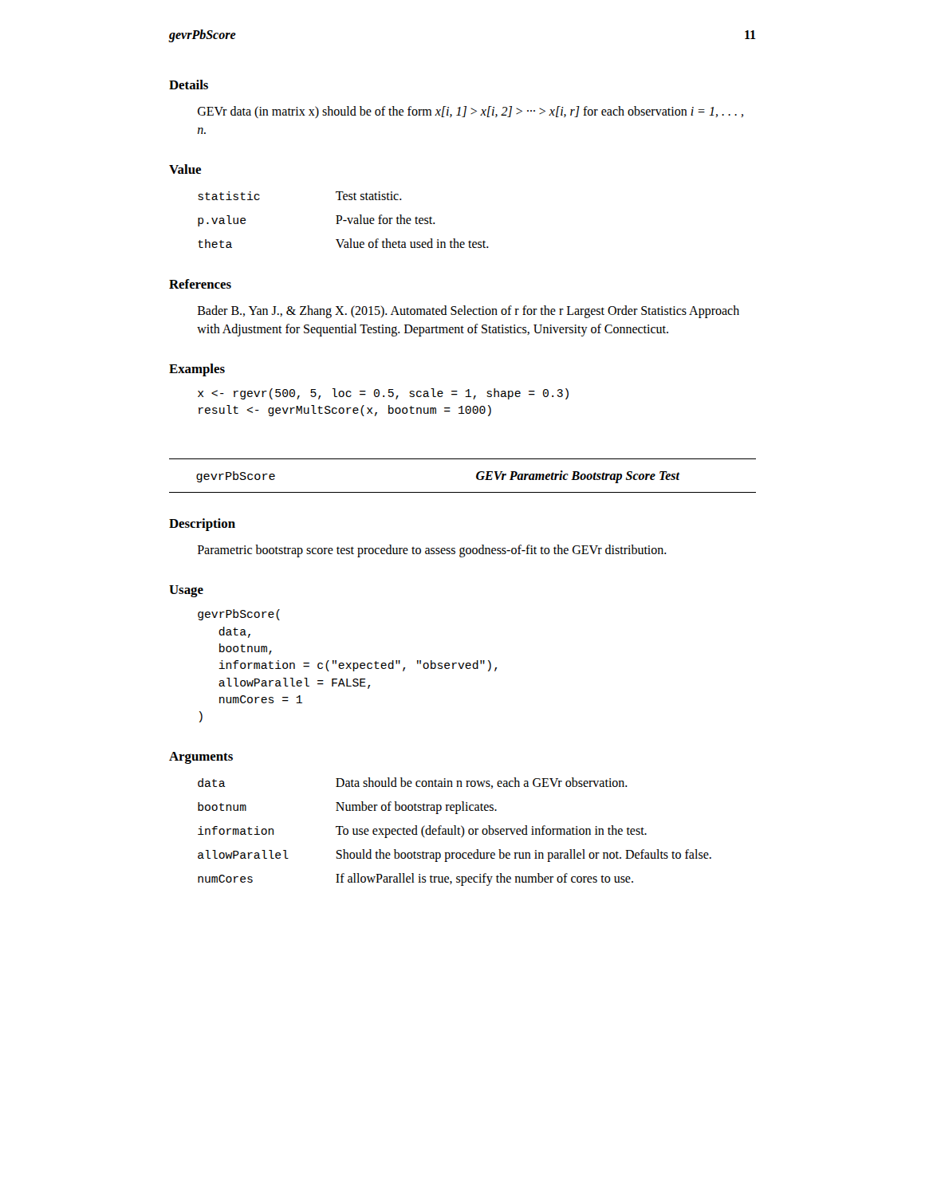gevrPbScore 11
Details
GEVr data (in matrix x) should be of the form x[i, 1] > x[i, 2] > ··· > x[i, r] for each observation i = 1, . . . , n.
Value
statistic
Test statistic.
p.value
P-value for the test.
theta
Value of theta used in the test.
References
Bader B., Yan J., & Zhang X. (2015). Automated Selection of r for the r Largest Order Statistics Approach with Adjustment for Sequential Testing. Department of Statistics, University of Connecticut.
Examples
x <- rgevr(500, 5, loc = 0.5, scale = 1, shape = 0.3)
result <- gevrMultScore(x, bootnum = 1000)
gevrPbScore GEVr Parametric Bootstrap Score Test
Description
Parametric bootstrap score test procedure to assess goodness-of-fit to the GEVr distribution.
Usage
gevrPbScore(
   data,
   bootnum,
   information = c("expected", "observed"),
   allowParallel = FALSE,
   numCores = 1
)
Arguments
data
Data should be contain n rows, each a GEVr observation.
bootnum
Number of bootstrap replicates.
information
To use expected (default) or observed information in the test.
allowParallel
Should the bootstrap procedure be run in parallel or not. Defaults to false.
numCores
If allowParallel is true, specify the number of cores to use.